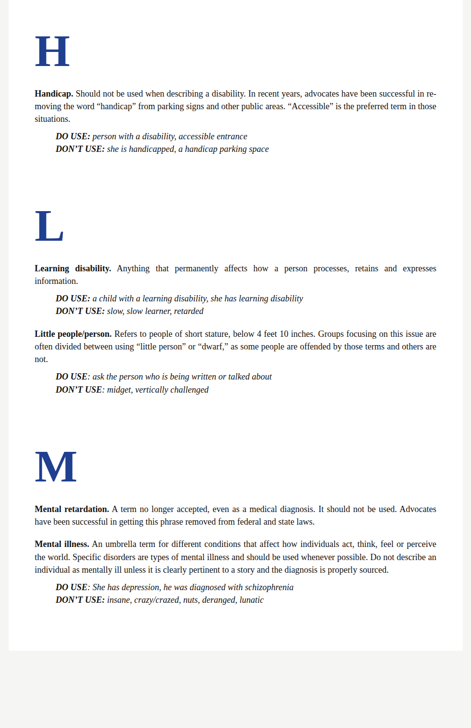H
Handicap. Should not be used when describing a disability. In recent years, advocates have been successful in removing the word “handicap” from parking signs and other public areas. “Accessible” is the preferred term in those situations.
DO USE: person with a disability, accessible entrance
DON’T USE: she is handicapped, a handicap parking space
L
Learning disability. Anything that permanently affects how a person processes, retains and expresses information.
DO USE: a child with a learning disability, she has learning disability
DON’T USE: slow, slow learner, retarded
Little people/person. Refers to people of short stature, below 4 feet 10 inches. Groups focusing on this issue are often divided between using “little person” or “dwarf,” as some people are offended by those terms and others are not.
DO USE: ask the person who is being written or talked about
DON’T USE: midget, vertically challenged
M
Mental retardation. A term no longer accepted, even as a medical diagnosis. It should not be used. Advocates have been successful in getting this phrase removed from federal and state laws.
Mental illness. An umbrella term for different conditions that affect how individuals act, think, feel or perceive the world. Specific disorders are types of mental illness and should be used whenever possible. Do not describe an individual as mentally ill unless it is clearly pertinent to a story and the diagnosis is properly sourced.
DO USE: She has depression, he was diagnosed with schizophrenia
DON’T USE: insane, crazy/crazed, nuts, deranged, lunatic